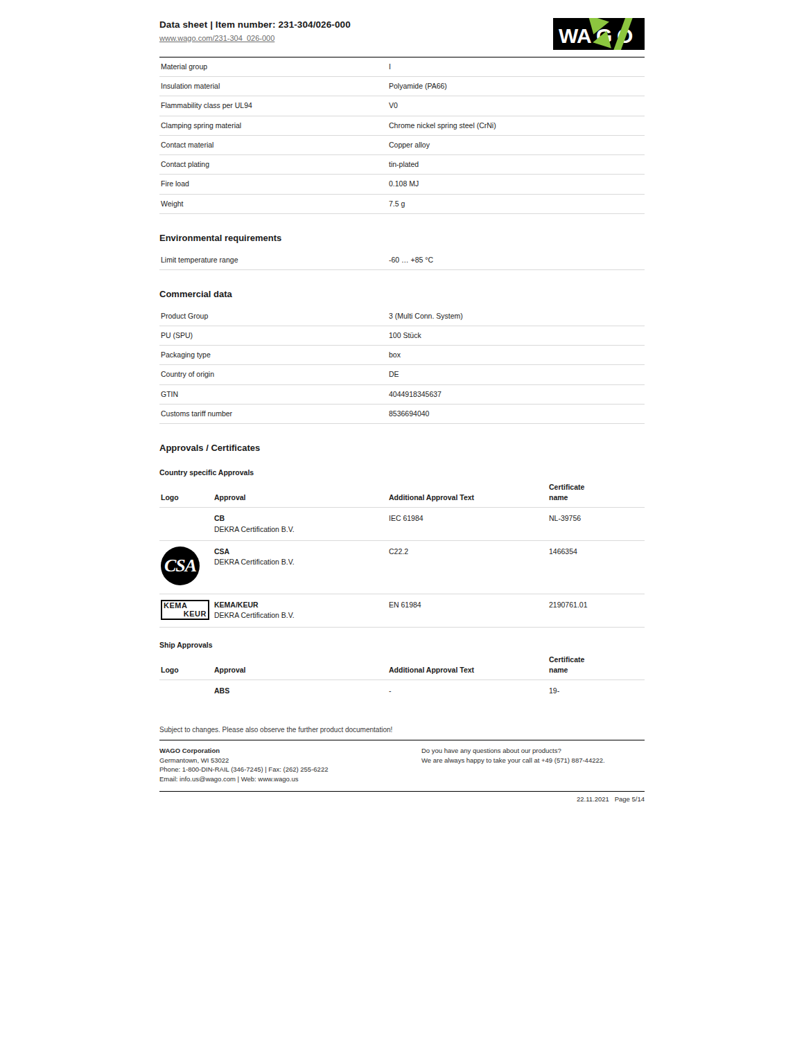Data sheet | Item number: 231-304/026-000
www.wago.com/231-304_026-000
W A G O
| Material group | I |
| Insulation material | Polyamide (PA66) |
| Flammability class per UL94 | V0 |
| Clamping spring material | Chrome nickel spring steel (CrNi) |
| Contact material | Copper alloy |
| Contact plating | tin-plated |
| Fire load | 0.108 MJ |
| Weight | 7.5 g |
Environmental requirements
| Limit temperature range | -60 … +85 °C |
Commercial data
| Product Group | 3 (Multi Conn. System) |
| PU (SPU) | 100 Stück |
| Packaging type | box |
| Country of origin | DE |
| GTIN | 4044918345637 |
| Customs tariff number | 8536694040 |
Approvals / Certificates
Country specific Approvals
| Logo | Approval | Additional Approval Text | Certificate name |
| --- | --- | --- | --- |
| | CB DEKRA Certification B.V. | IEC 61984 | NL-39756 |
| CSA | CSA DEKRA Certification B.V. | C22.2 | 1466354 |
| KEMA KEUR | KEMA/KEUR DEKRA Certification B.V. | EN 61984 | 2190761.01 |
Ship Approvals
| Logo | Approval | Additional Approval Text | Certificate name |
| --- | --- | --- | --- |
| | ABS | - | 19- |
Subject to changes. Please also observe the further product documentation!
WAGO Corporation
Germantown, WI 53022
Phone: 1-800-DIN-RAIL (346-7245) | Fax: (262) 255-6222
Email: info.us@wago.com | Web: www.wago.us
Do you have any questions about our products?
We are always happy to take your call at +49 (571) 887-44222.
22.11.2021 Page 5/14